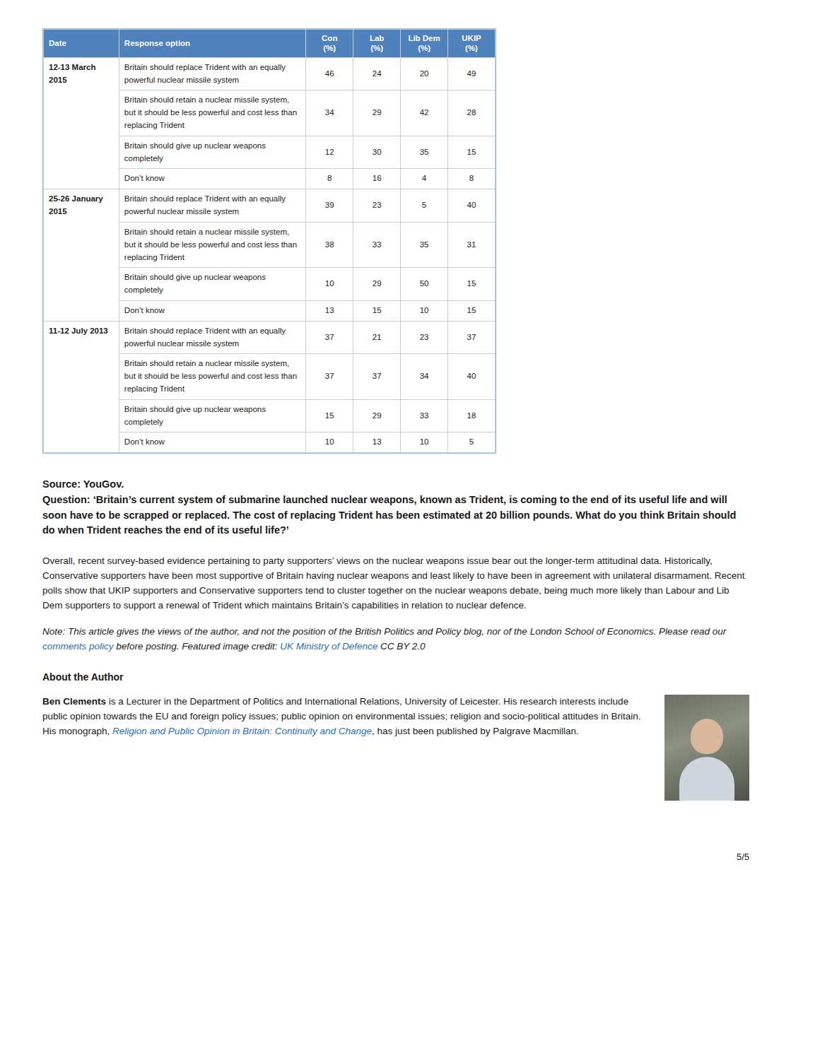| Date | Response option | Con (%) | Lab (%) | Lib Dem (%) | UKIP (%) |
| --- | --- | --- | --- | --- | --- |
| 12-13 March 2015 | Britain should replace Trident with an equally powerful nuclear missile system | 46 | 24 | 20 | 49 |
| Britain should retain a nuclear missile system, but it should be less powerful and cost less than replacing Trident | 34 | 29 | 42 | 28 |
| Britain should give up nuclear weapons completely | 12 | 30 | 35 | 15 |
| Don’t know | 8 | 16 | 4 | 8 |
| 25-26 January 2015 | Britain should replace Trident with an equally powerful nuclear missile system | 39 | 23 | 5 | 40 |
| Britain should retain a nuclear missile system, but it should be less powerful and cost less than replacing Trident | 38 | 33 | 35 | 31 |
| Britain should give up nuclear weapons completely | 10 | 29 | 50 | 15 |
| Don’t know | 13 | 15 | 10 | 15 |
| 11-12 July 2013 | Britain should replace Trident with an equally powerful nuclear missile system | 37 | 21 | 23 | 37 |
| Britain should retain a nuclear missile system, but it should be less powerful and cost less than replacing Trident | 37 | 37 | 34 | 40 |
| Britain should give up nuclear weapons completely | 15 | 29 | 33 | 18 |
| Don’t know | 10 | 13 | 10 | 5 |
Source: YouGov.
Question: ‘Britain’s current system of submarine launched nuclear weapons, known as Trident, is coming to the end of its useful life and will soon have to be scrapped or replaced. The cost of replacing Trident has been estimated at 20 billion pounds. What do you think Britain should do when Trident reaches the end of its useful life?’
Overall, recent survey-based evidence pertaining to party supporters’ views on the nuclear weapons issue bear out the longer-term attitudinal data. Historically, Conservative supporters have been most supportive of Britain having nuclear weapons and least likely to have been in agreement with unilateral disarmament. Recent polls show that UKIP supporters and Conservative supporters tend to cluster together on the nuclear weapons debate, being much more likely than Labour and Lib Dem supporters to support a renewal of Trident which maintains Britain’s capabilities in relation to nuclear defence.
Note: This article gives the views of the author, and not the position of the British Politics and Policy blog, nor of the London School of Economics. Please read our comments policy before posting. Featured image credit: UK Ministry of Defence CC BY 2.0
About the Author
Ben Clements is a Lecturer in the Department of Politics and International Relations, University of Leicester. His research interests include public opinion towards the EU and foreign policy issues; public opinion on environmental issues; religion and socio-political attitudes in Britain. His monograph, Religion and Public Opinion in Britain: Continuity and Change, has just been published by Palgrave Macmillan.
5/5